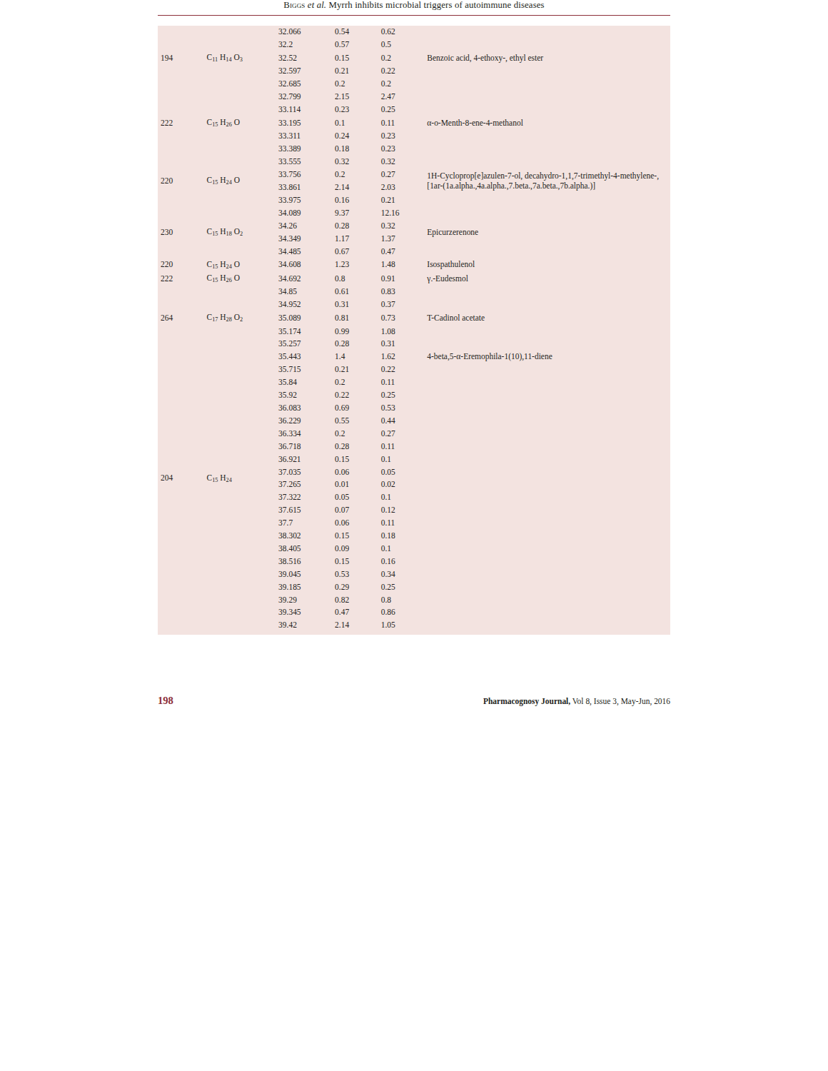Biggs et al. Myrrh inhibits microbial triggers of autoimmune diseases
| | | 32.066 | 0.54 | 0.62 | |
| | | 32.2 | 0.57 | 0.5 |
| 194 | C 11 H 14 O 3 | 32.52 | 0.15 | 0.2 | Benzoic acid, 4-ethoxy-, ethyl ester |
| | | 32.597 | 0.21 | 0.22 | |
| | | 32.685 | 0.2 | 0.2 |
| | | 32.799 | 2.15 | 2.47 |
| | | 33.114 | 0.23 | 0.25 |
| 222 | C 15 H 26 O | 33.195 | 0.1 | 0.11 | α-o-Menth-8-ene-4-methanol |
| | | 33.311 | 0.24 | 0.23 | |
| | | 33.389 | 0.18 | 0.23 |
| | | 33.555 | 0.32 | 0.32 |
| 220 | C 15 H 24 O | 33.756 | 0.2 | 0.27 | 1H-Cycloprop[e]azulen-7-ol, decahydro-1,1,7-trimethyl-4-methylene-, [1ar-(1a.alpha.,4a.alpha.,7.beta.,7a.beta.,7b.alpha.)] |
| 33.861 | 2.14 | 2.03 |
| | | 33.975 | 0.16 | 0.21 | |
| | | 34.089 | 9.37 | 12.16 |
| 230 | C 15 H 18 O 2 | 34.26 | 0.28 | 0.32 | Epicurzerenone |
| 34.349 | 1.17 | 1.37 |
| | | 34.485 | 0.67 | 0.47 | |
| 220 | C 15 H 24 O | 34.608 | 1.23 | 1.48 | Isospathulenol |
| 222 | C 15 H 26 O | 34.692 | 0.8 | 0.91 | γ.-Eudesmol |
| | | 34.85 | 0.61 | 0.83 | |
| | | 34.952 | 0.31 | 0.37 |
| 264 | C 17 H 28 O 2 | 35.089 | 0.81 | 0.73 | T-Cadinol acetate |
| | | 35.174 | 0.99 | 1.08 | |
| | | 35.257 | 0.28 | 0.31 |
| | | 35.443 | 1.4 | 1.62 | 4-beta,5-α-Eremophila-1(10),11-diene |
| | | 35.715 | 0.21 | 0.22 | |
| | | 35.84 | 0.2 | 0.11 |
| | | 35.92 | 0.22 | 0.25 |
| | | 36.083 | 0.69 | 0.53 |
| | | 36.229 | 0.55 | 0.44 |
| | | 36.334 | 0.2 | 0.27 |
| | | 36.718 | 0.28 | 0.11 |
| | | 36.921 | 0.15 | 0.1 |
| 204 | C 15 H 24 | 37.035 | 0.06 | 0.05 | |
| 37.265 | 0.01 | 0.02 |
| | | 37.322 | 0.05 | 0.1 |
| | | 37.615 | 0.07 | 0.12 |
| | | 37.7 | 0.06 | 0.11 |
| | | 38.302 | 0.15 | 0.18 |
| | | 38.405 | 0.09 | 0.1 |
| | | 38.516 | 0.15 | 0.16 |
| | | 39.045 | 0.53 | 0.34 |
| | | 39.185 | 0.29 | 0.25 |
| | | 39.29 | 0.82 | 0.8 |
| | | 39.345 | 0.47 | 0.86 |
| | | 39.42 | 2.14 | 1.05 |
198
Pharmacognosy Journal, Vol 8, Issue 3, May-Jun, 2016